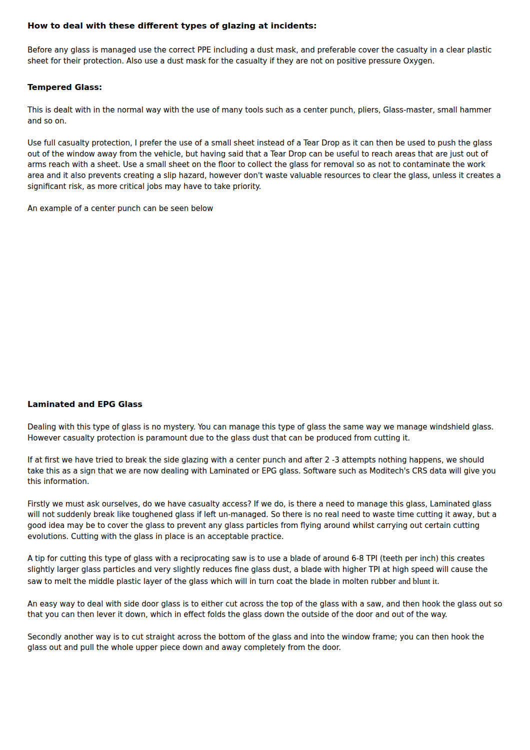How to deal with these different types of glazing at incidents:
Before any glass is managed use the correct PPE including a dust mask, and preferable cover the casualty in a clear plastic sheet for their protection. Also use a dust mask for the casualty if they are not on positive pressure Oxygen.
Tempered Glass:
This is dealt with in the normal way with the use of many tools such as a center punch, pliers, Glass-master, small hammer and so on.
Use full casualty protection, I prefer the use of a small sheet instead of a Tear Drop as it can then be used to push the glass out of the window away from the vehicle, but having said that a Tear Drop can be useful to reach areas that are just out of arms reach with a sheet. Use a small sheet on the floor to collect the glass for removal so as not to contaminate the work area and it also prevents creating a slip hazard, however don't waste valuable resources to clear the glass, unless it creates a significant risk, as more critical jobs may have to take priority.
An example of a center punch can be seen below
Laminated and EPG Glass
Dealing with this type of glass is no mystery. You can manage this type of glass the same way we manage windshield glass. However casualty protection is paramount due to the glass dust that can be produced from cutting it.
If at first we have tried to break the side glazing with a center punch and after 2 -3 attempts nothing happens, we should take this as a sign that we are now dealing with Laminated or EPG glass. Software such as Moditech's CRS data will give you this information.
Firstly we must ask ourselves, do we have casualty access? If we do, is there a need to manage this glass, Laminated glass will not suddenly break like toughened glass if left un-managed. So there is no real need to waste time cutting it away, but a good idea may be to cover the glass to prevent any glass particles from flying around whilst carrying out certain cutting evolutions. Cutting with the glass in place is an acceptable practice.
A tip for cutting this type of glass with a reciprocating saw is to use a blade of around 6-8 TPI (teeth per inch) this creates slightly larger glass particles and very slightly reduces fine glass dust, a blade with higher TPI at high speed will cause the saw to melt the middle plastic layer of the glass which will in turn coat the blade in molten rubber and blunt it.
An easy way to deal with side door glass is to either cut across the top of the glass with a saw, and then hook the glass out so that you can then lever it down, which in effect folds the glass down the outside of the door and out of the way.
Secondly another way is to cut straight across the bottom of the glass and into the window frame; you can then hook the glass out and pull the whole upper piece down and away completely from the door.